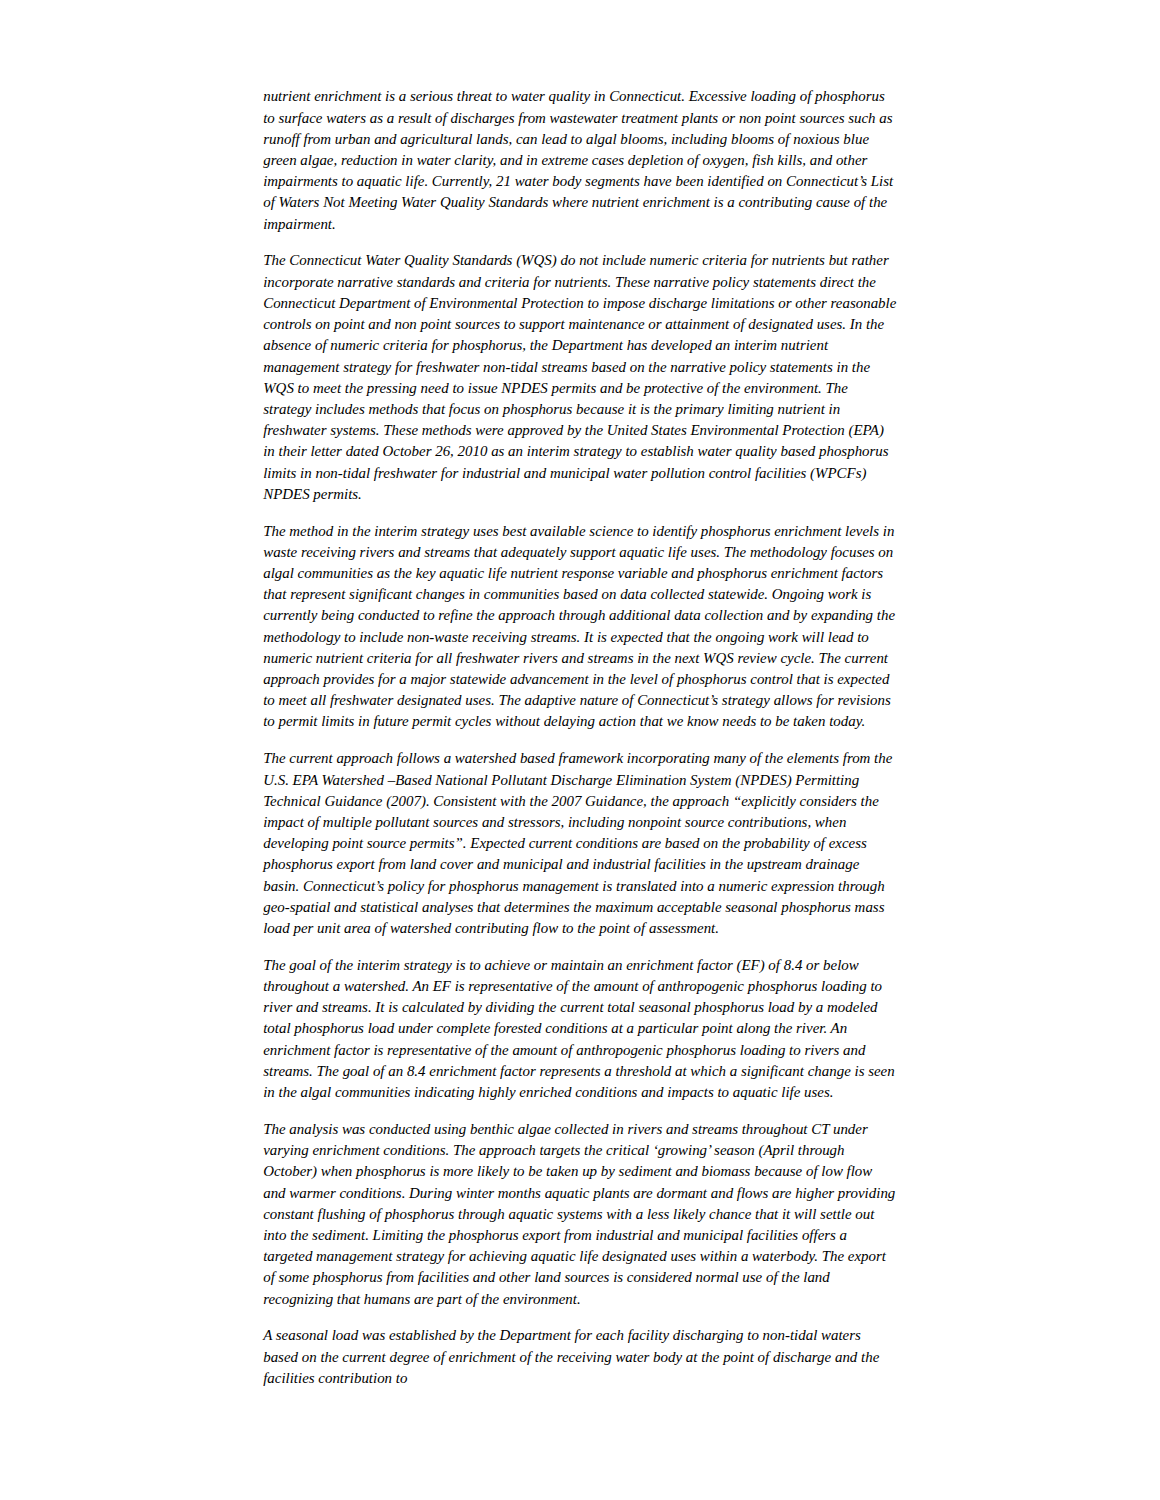nutrient enrichment is a serious threat to water quality in Connecticut. Excessive loading of phosphorus to surface waters as a result of discharges from wastewater treatment plants or non point sources such as runoff from urban and agricultural lands, can lead to algal blooms, including blooms of noxious blue green algae, reduction in water clarity, and in extreme cases depletion of oxygen, fish kills, and other impairments to aquatic life. Currently, 21 water body segments have been identified on Connecticut’s List of Waters Not Meeting Water Quality Standards where nutrient enrichment is a contributing cause of the impairment.
The Connecticut Water Quality Standards (WQS) do not include numeric criteria for nutrients but rather incorporate narrative standards and criteria for nutrients. These narrative policy statements direct the Connecticut Department of Environmental Protection to impose discharge limitations or other reasonable controls on point and non point sources to support maintenance or attainment of designated uses. In the absence of numeric criteria for phosphorus, the Department has developed an interim nutrient management strategy for freshwater non-tidal streams based on the narrative policy statements in the WQS to meet the pressing need to issue NPDES permits and be protective of the environment. The strategy includes methods that focus on phosphorus because it is the primary limiting nutrient in freshwater systems. These methods were approved by the United States Environmental Protection (EPA) in their letter dated October 26, 2010 as an interim strategy to establish water quality based phosphorus limits in non-tidal freshwater for industrial and municipal water pollution control facilities (WPCFs) NPDES permits.
The method in the interim strategy uses best available science to identify phosphorus enrichment levels in waste receiving rivers and streams that adequately support aquatic life uses. The methodology focuses on algal communities as the key aquatic life nutrient response variable and phosphorus enrichment factors that represent significant changes in communities based on data collected statewide. Ongoing work is currently being conducted to refine the approach through additional data collection and by expanding the methodology to include non-waste receiving streams. It is expected that the ongoing work will lead to numeric nutrient criteria for all freshwater rivers and streams in the next WQS review cycle. The current approach provides for a major statewide advancement in the level of phosphorus control that is expected to meet all freshwater designated uses. The adaptive nature of Connecticut’s strategy allows for revisions to permit limits in future permit cycles without delaying action that we know needs to be taken today.
The current approach follows a watershed based framework incorporating many of the elements from the U.S. EPA Watershed –Based National Pollutant Discharge Elimination System (NPDES) Permitting Technical Guidance (2007). Consistent with the 2007 Guidance, the approach “explicitly considers the impact of multiple pollutant sources and stressors, including nonpoint source contributions, when developing point source permits”. Expected current conditions are based on the probability of excess phosphorus export from land cover and municipal and industrial facilities in the upstream drainage basin. Connecticut’s policy for phosphorus management is translated into a numeric expression through geo-spatial and statistical analyses that determines the maximum acceptable seasonal phosphorus mass load per unit area of watershed contributing flow to the point of assessment.
The goal of the interim strategy is to achieve or maintain an enrichment factor (EF) of 8.4 or below throughout a watershed. An EF is representative of the amount of anthropogenic phosphorus loading to river and streams. It is calculated by dividing the current total seasonal phosphorus load by a modeled total phosphorus load under complete forested conditions at a particular point along the river. An enrichment factor is representative of the amount of anthropogenic phosphorus loading to rivers and streams. The goal of an 8.4 enrichment factor represents a threshold at which a significant change is seen in the algal communities indicating highly enriched conditions and impacts to aquatic life uses.
The analysis was conducted using benthic algae collected in rivers and streams throughout CT under varying enrichment conditions. The approach targets the critical ‘growing’ season (April through October) when phosphorus is more likely to be taken up by sediment and biomass because of low flow and warmer conditions. During winter months aquatic plants are dormant and flows are higher providing constant flushing of phosphorus through aquatic systems with a less likely chance that it will settle out into the sediment. Limiting the phosphorus export from industrial and municipal facilities offers a targeted management strategy for achieving aquatic life designated uses within a waterbody. The export of some phosphorus from facilities and other land sources is considered normal use of the land recognizing that humans are part of the environment.
A seasonal load was established by the Department for each facility discharging to non-tidal waters based on the current degree of enrichment of the receiving water body at the point of discharge and the facilities contribution to